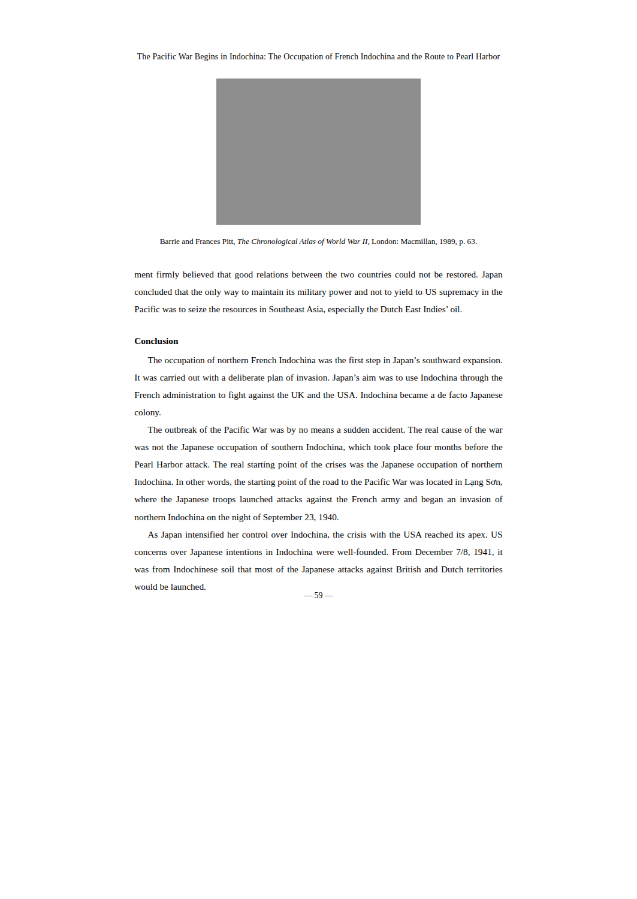The Pacific War Begins in Indochina: The Occupation of French Indochina and the Route to Pearl Harbor
Barrie and Frances Pitt, The Chronological Atlas of World War II, London: Macmillan, 1989, p. 63.
ment firmly believed that good relations between the two countries could not be restored. Japan concluded that the only way to maintain its military power and not to yield to US supremacy in the Pacific was to seize the resources in Southeast Asia, especially the Dutch East Indies’ oil.
Conclusion
The occupation of northern French Indochina was the first step in Japan’s southward expansion. It was carried out with a deliberate plan of invasion. Japan’s aim was to use Indochina through the French administration to fight against the UK and the USA. Indochina became a de facto Japanese colony.
The outbreak of the Pacific War was by no means a sudden accident. The real cause of the war was not the Japanese occupation of southern Indochina, which took place four months before the Pearl Harbor attack. The real starting point of the crises was the Japanese occupation of northern Indochina. In other words, the starting point of the road to the Pacific War was located in Lạng Sơn, where the Japanese troops launched attacks against the French army and began an invasion of northern Indochina on the night of September 23, 1940.
As Japan intensified her control over Indochina, the crisis with the USA reached its apex. US concerns over Japanese intentions in Indochina were well-founded. From December 7/8, 1941, it was from Indochinese soil that most of the Japanese attacks against British and Dutch territories would be launched.
— 59 —